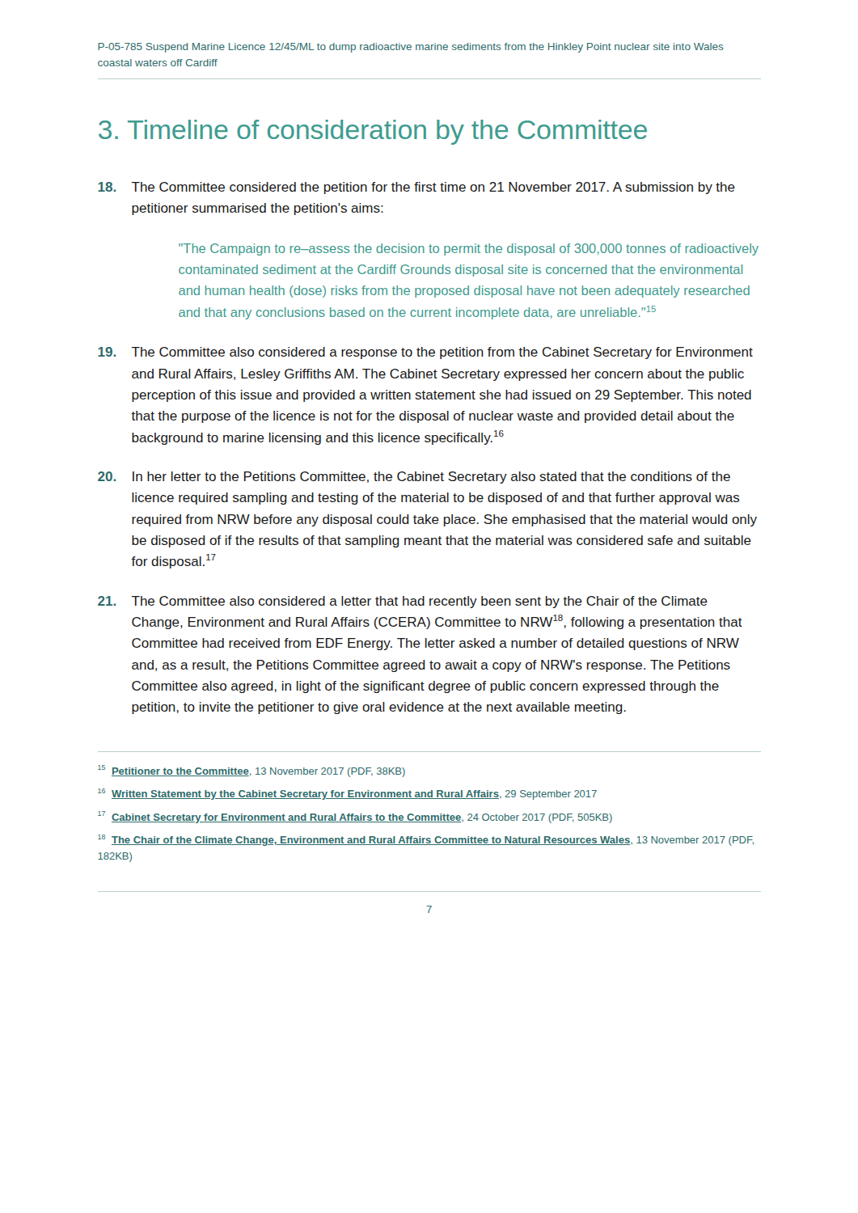P-05-785 Suspend Marine Licence 12/45/ML to dump radioactive marine sediments from the Hinkley Point nuclear site into Wales coastal waters off Cardiff
3. Timeline of consideration by the Committee
18. The Committee considered the petition for the first time on 21 November 2017. A submission by the petitioner summarised the petition's aims:
"The Campaign to re–assess the decision to permit the disposal of 300,000 tonnes of radioactively contaminated sediment at the Cardiff Grounds disposal site is concerned that the environmental and human health (dose) risks from the proposed disposal have not been adequately researched and that any conclusions based on the current incomplete data, are unreliable."15
19. The Committee also considered a response to the petition from the Cabinet Secretary for Environment and Rural Affairs, Lesley Griffiths AM. The Cabinet Secretary expressed her concern about the public perception of this issue and provided a written statement she had issued on 29 September. This noted that the purpose of the licence is not for the disposal of nuclear waste and provided detail about the background to marine licensing and this licence specifically.16
20. In her letter to the Petitions Committee, the Cabinet Secretary also stated that the conditions of the licence required sampling and testing of the material to be disposed of and that further approval was required from NRW before any disposal could take place. She emphasised that the material would only be disposed of if the results of that sampling meant that the material was considered safe and suitable for disposal.17
21. The Committee also considered a letter that had recently been sent by the Chair of the Climate Change, Environment and Rural Affairs (CCERA) Committee to NRW18, following a presentation that Committee had received from EDF Energy. The letter asked a number of detailed questions of NRW and, as a result, the Petitions Committee agreed to await a copy of NRW's response. The Petitions Committee also agreed, in light of the significant degree of public concern expressed through the petition, to invite the petitioner to give oral evidence at the next available meeting.
15 Petitioner to the Committee, 13 November 2017 (PDF, 38KB)
16 Written Statement by the Cabinet Secretary for Environment and Rural Affairs, 29 September 2017
17 Cabinet Secretary for Environment and Rural Affairs to the Committee, 24 October 2017 (PDF, 505KB)
18 The Chair of the Climate Change, Environment and Rural Affairs Committee to Natural Resources Wales, 13 November 2017 (PDF, 182KB)
7